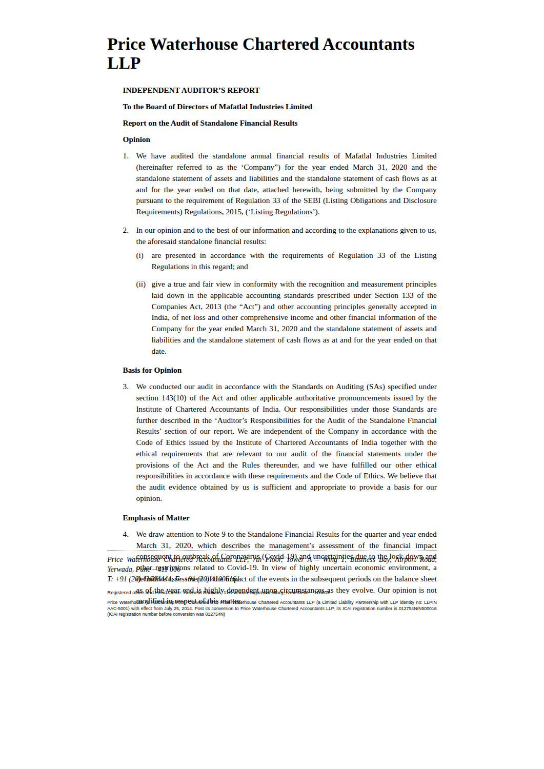Price Waterhouse Chartered Accountants LLP
INDEPENDENT AUDITOR’S REPORT
To the Board of Directors of Mafatlal Industries Limited
Report on the Audit of Standalone Financial Results
Opinion
We have audited the standalone annual financial results of Mafatlal Industries Limited (hereinafter referred to as the ‘Company”) for the year ended March 31, 2020 and the standalone statement of assets and liabilities and the standalone statement of cash flows as at and for the year ended on that date, attached herewith, being submitted by the Company pursuant to the requirement of Regulation 33 of the SEBI (Listing Obligations and Disclosure Requirements) Regulations, 2015, (‘Listing Regulations’).
In our opinion and to the best of our information and according to the explanations given to us, the aforesaid standalone financial results:
(i) are presented in accordance with the requirements of Regulation 33 of the Listing Regulations in this regard; and
(ii) give a true and fair view in conformity with the recognition and measurement principles laid down in the applicable accounting standards prescribed under Section 133 of the Companies Act, 2013 (the “Act”) and other accounting principles generally accepted in India, of net loss and other comprehensive income and other financial information of the Company for the year ended March 31, 2020 and the standalone statement of assets and liabilities and the standalone statement of cash flows as at and for the year ended on that date.
Basis for Opinion
We conducted our audit in accordance with the Standards on Auditing (SAs) specified under section 143(10) of the Act and other applicable authoritative pronouncements issued by the Institute of Chartered Accountants of India. Our responsibilities under those Standards are further described in the ‘Auditor’s Responsibilities for the Audit of the Standalone Financial Results’ section of our report. We are independent of the Company in accordance with the Code of Ethics issued by the Institute of Chartered Accountants of India together with the ethical requirements that are relevant to our audit of the financial statements under the provisions of the Act and the Rules thereunder, and we have fulfilled our other ethical responsibilities in accordance with these requirements and the Code of Ethics. We believe that the audit evidence obtained by us is sufficient and appropriate to provide a basis for our opinion.
Emphasis of Matter
We draw attention to Note 9 to the Standalone Financial Results for the quarter and year ended March 31, 2020, which describes the management’s assessment of the financial impact consequent to outbreak of Coronavirus (Covid-19) and uncertainties due to the lock-down and other restrictions related to Covid-19. In view of highly uncertain economic environment, a definitive assessment of the impact of the events in the subsequent periods on the balance sheet as of the year end is highly dependent upon circumstances as they evolve. Our opinion is not modified in respect of this matter.
Price Waterhouse Chartered Accountants LLP, 7th Floor, Tower A – Wing 1, Business Bay, Airport Road, Yerwada, Pune – 411 006
T: +91 (20) 41004444, F: +91 (20) 41006161
Registered office and Head Office: Sucheta Bhawan, 11A Vishnu Digambar Marg, New Delhi – 110002
Price Waterhouse (a Partnership Firm) Converted into Price Waterhouse Chartered Accountants LLP (a Limited Liability Partnership with LLP identity no: LLPIN AAC-5001) with effect from July 25, 2014. Post its conversion to Price Waterhouse Chartered Accountants LLP, its ICAI registration number is 012754N/N500016 (ICAI registration number before conversion was 012754N)